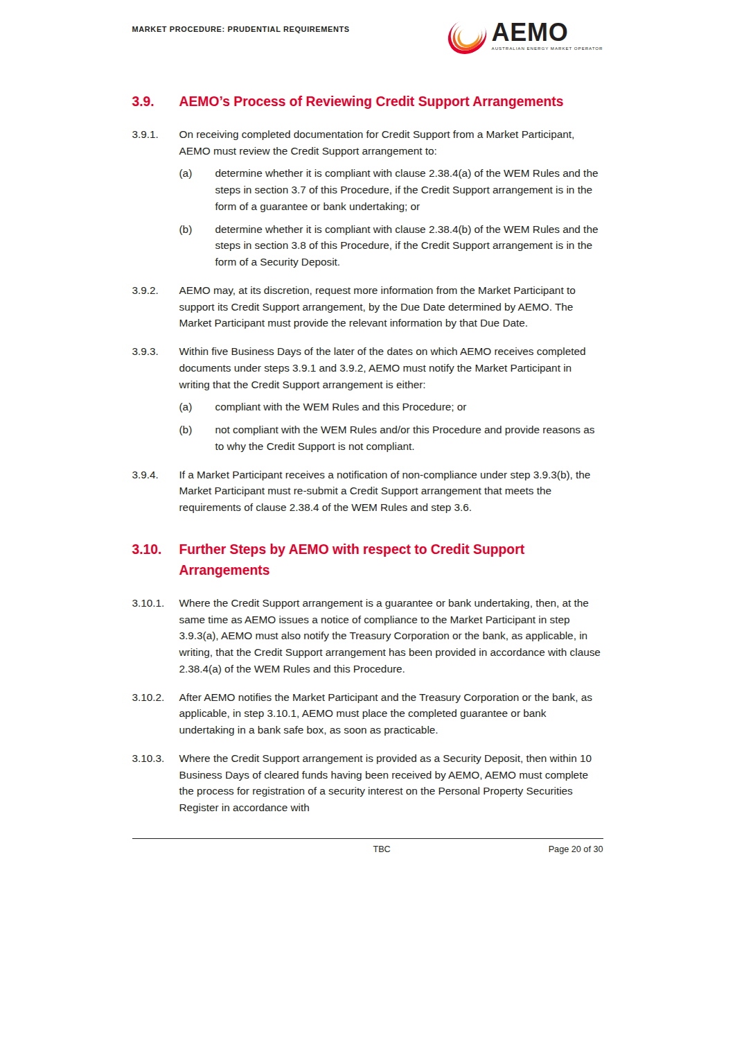Market Procedure: Prudential Requirements
AEMO Australian Energy Market Operator
3.9. AEMO’s Process of Reviewing Credit Support Arrangements
3.9.1.
On receiving completed documentation for Credit Support from a Market Participant, AEMO must review the Credit Support arrangement to:
(a) determine whether it is compliant with clause 2.38.4(a) of the WEM Rules and the steps in section 3.7 of this Procedure, if the Credit Support arrangement is in the form of a guarantee or bank undertaking; or
(b) determine whether it is compliant with clause 2.38.4(b) of the WEM Rules and the steps in section 3.8 of this Procedure, if the Credit Support arrangement is in the form of a Security Deposit.
3.9.2.
AEMO may, at its discretion, request more information from the Market Participant to support its Credit Support arrangement, by the Due Date determined by AEMO. The Market Participant must provide the relevant information by that Due Date.
3.9.3.
Within five Business Days of the later of the dates on which AEMO receives completed documents under steps 3.9.1 and 3.9.2, AEMO must notify the Market Participant in writing that the Credit Support arrangement is either:
(a) compliant with the WEM Rules and this Procedure; or
(b) not compliant with the WEM Rules and/or this Procedure and provide reasons as to why the Credit Support is not compliant.
3.9.4.
If a Market Participant receives a notification of non-compliance under step 3.9.3(b), the Market Participant must re-submit a Credit Support arrangement that meets the requirements of clause 2.38.4 of the WEM Rules and step 3.6.
3.10. Further Steps by AEMO with respect to Credit Support Arrangements
3.10.1.
Where the Credit Support arrangement is a guarantee or bank undertaking, then, at the same time as AEMO issues a notice of compliance to the Market Participant in step 3.9.3(a), AEMO must also notify the Treasury Corporation or the bank, as applicable, in writing, that the Credit Support arrangement has been provided in accordance with clause 2.38.4(a) of the WEM Rules and this Procedure.
3.10.2.
After AEMO notifies the Market Participant and the Treasury Corporation or the bank, as applicable, in step 3.10.1, AEMO must place the completed guarantee or bank undertaking in a bank safe box, as soon as practicable.
3.10.3.
Where the Credit Support arrangement is provided as a Security Deposit, then within 10 Business Days of cleared funds having been received by AEMO, AEMO must complete the process for registration of a security interest on the Personal Property Securities Register in accordance with
TBC
Page 20 of 30